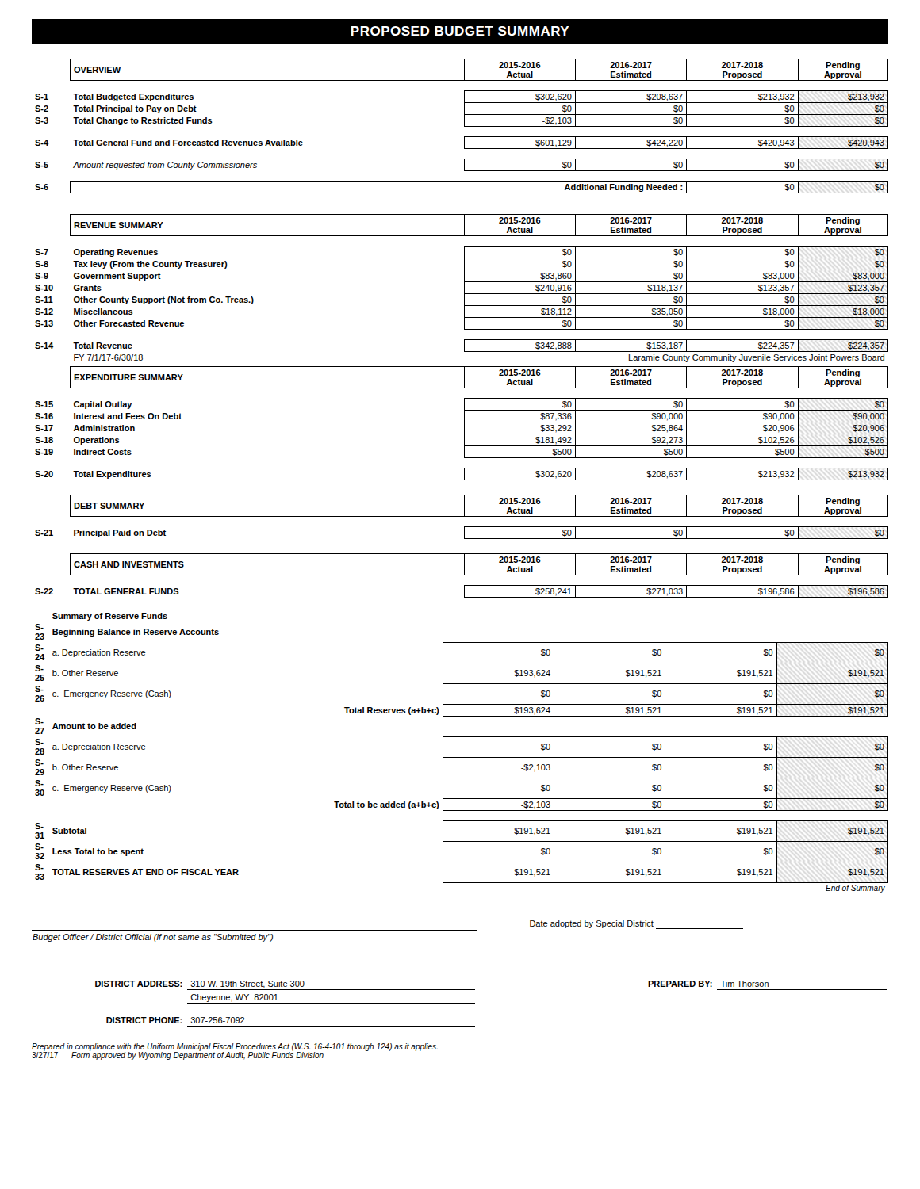PROPOSED BUDGET SUMMARY
| | OVERVIEW | 2015-2016 Actual | 2016-2017 Estimated | 2017-2018 Proposed | Pending Approval |
| S-1 | Total Budgeted Expenditures | $302,620 | $208,637 | $213,932 | $213,932 |
| S-2 | Total Principal to Pay on Debt | $0 | $0 | $0 | $0 |
| S-3 | Total Change to Restricted Funds | -$2,103 | $0 | $0 | $0 |
| S-4 | Total General Fund and Forecasted Revenues Available | $601,129 | $424,220 | $420,943 | $420,943 |
| S-5 | Amount requested from County Commissioners | $0 | $0 | $0 | $0 |
| S-6 | Additional Funding Needed : | $0 | $0 |
| | REVENUE SUMMARY | 2015-2016 Actual | 2016-2017 Estimated | 2017-2018 Proposed | Pending Approval |
| S-7 | Operating Revenues | $0 | $0 | $0 | $0 |
| S-8 | Tax levy (From the County Treasurer) | $0 | $0 | $0 | $0 |
| S-9 | Government Support | $83,860 | $0 | $83,000 | $83,000 |
| S-10 | Grants | $240,916 | $118,137 | $123,357 | $123,357 |
| S-11 | Other County Support (Not from Co. Treas.) | $0 | $0 | $0 | $0 |
| S-12 | Miscellaneous | $18,112 | $35,050 | $18,000 | $18,000 |
| S-13 | Other Forecasted Revenue | $0 | $0 | $0 | $0 |
| S-14 | Total Revenue | $342,888 | $153,187 | $224,357 | $224,357 |
| | FY 7/1/17-6/30/18 | Laramie County Community Juvenile Services Joint Powers Board |
| | EXPENDITURE SUMMARY | 2015-2016 Actual | 2016-2017 Estimated | 2017-2018 Proposed | Pending Approval |
| S-15 | Capital Outlay | $0 | $0 | $0 | $0 |
| S-16 | Interest and Fees On Debt | $87,336 | $90,000 | $90,000 | $90,000 |
| S-17 | Administration | $33,292 | $25,864 | $20,906 | $20,906 |
| S-18 | Operations | $181,492 | $92,273 | $102,526 | $102,526 |
| S-19 | Indirect Costs | $500 | $500 | $500 | $500 |
| S-20 | Total Expenditures | $302,620 | $208,637 | $213,932 | $213,932 |
| | DEBT SUMMARY | 2015-2016 Actual | 2016-2017 Estimated | 2017-2018 Proposed | Pending Approval |
| S-21 | Principal Paid on Debt | $0 | $0 | $0 | $0 |
| | CASH AND INVESTMENTS | 2015-2016 Actual | 2016-2017 Estimated | 2017-2018 Proposed | Pending Approval |
| S-22 | TOTAL GENERAL FUNDS | $258,241 | $271,033 | $196,586 | $196,586 |
| | Summary of Reserve Funds |
| S-23 | Beginning Balance in Reserve Accounts | | | | |
| S-24 | a. Depreciation Reserve | $0 | $0 | $0 | $0 |
| S-25 | b. Other Reserve | $193,624 | $191,521 | $191,521 | $191,521 |
| S-26 | c. Emergency Reserve (Cash) | $0 | $0 | $0 | $0 |
| | Total Reserves (a+b+c) | $193,624 | $191,521 | $191,521 | $191,521 |
| S-27 | Amount to be added | | | | |
| S-28 | a. Depreciation Reserve | $0 | $0 | $0 | $0 |
| S-29 | b. Other Reserve | -$2,103 | $0 | $0 | $0 |
| S-30 | c. Emergency Reserve (Cash) | $0 | $0 | $0 | $0 |
| | Total to be added (a+b+c) | -$2,103 | $0 | $0 | $0 |
| S-31 | Subtotal | $191,521 | $191,521 | $191,521 | $191,521 |
| S-32 | Less Total to be spent | $0 | $0 | $0 | $0 |
| S-33 | TOTAL RESERVES AT END OF FISCAL YEAR | $191,521 | $191,521 | $191,521 | $191,521 |
| End of Summary |
| | | Date adopted by Special District |
| Budget Officer / District Official (if not same as "Submitted by") | | |
| DISTRICT ADDRESS: | 310 W. 19th Street, Suite 300 | | PREPARED BY: | Tim Thorson |
| | Cheyenne, WY 82001 | | | |
| DISTRICT PHONE: | 307-256-7092 | |
Prepared in compliance with the Uniform Municipal Fiscal Procedures Act (W.S. 16-4-101 through 124) as it applies.
3/27/17 Form approved by Wyoming Department of Audit, Public Funds Division